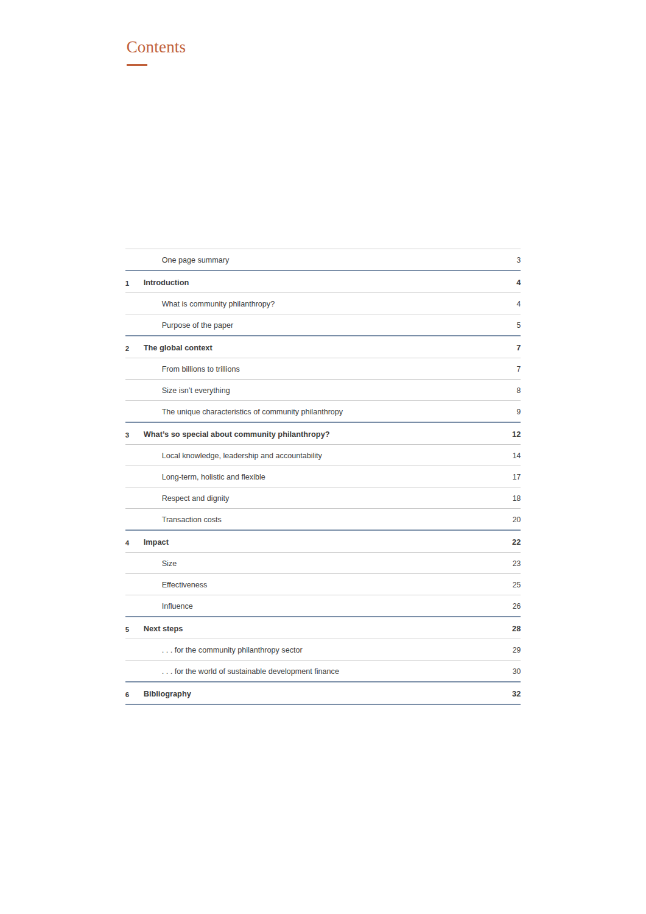Contents
| | One page summary | 3 |
| 1 | Introduction | 4 |
| | What is community philanthropy? | 4 |
| | Purpose of the paper | 5 |
| 2 | The global context | 7 |
| | From billions to trillions | 7 |
| | Size isn’t everything | 8 |
| | The unique characteristics of community philanthropy | 9 |
| 3 | What’s so special about community philanthropy? | 12 |
| | Local knowledge, leadership and accountability | 14 |
| | Long-term, holistic and flexible | 17 |
| | Respect and dignity | 18 |
| | Transaction costs | 20 |
| 4 | Impact | 22 |
| | Size | 23 |
| | Effectiveness | 25 |
| | Influence | 26 |
| 5 | Next steps | 28 |
| | . . . for the community philanthropy sector | 29 |
| | . . . for the world of sustainable development finance | 30 |
| 6 | Bibliography | 32 |